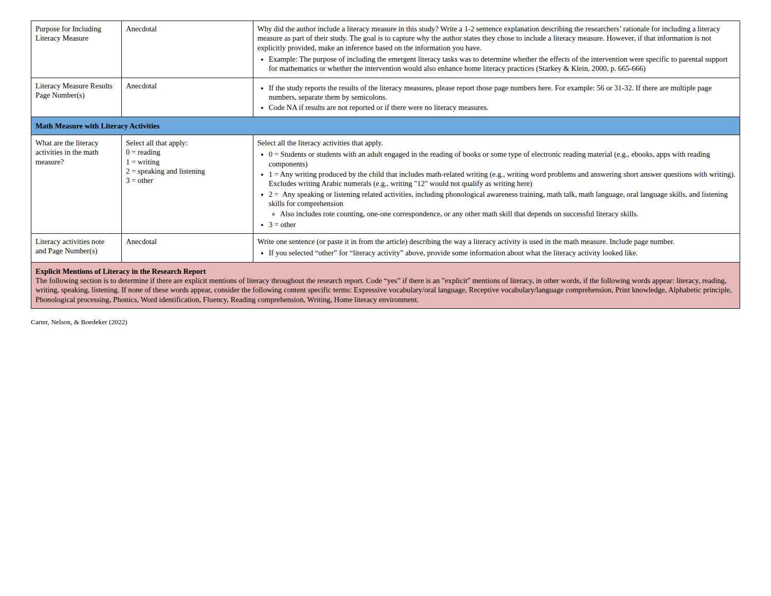| Purpose for Including Literacy Measure | Anecdotal | Why did the author include a literacy measure in this study? Write a 1-2 sentence explanation describing the researchers’ rationale for including a literacy measure as part of their study. The goal is to capture why the author states they chose to include a literacy measure. However, if that information is not explicitly provided, make an inference based on the information you have. Example: The purpose of including the emergent literacy tasks was to determine whether the effects of the intervention were specific to parental support for mathematics or whether the intervention would also enhance home literacy practices (Starkey & Klein, 2000, p. 665-666) |
| Literacy Measure Results Page Number(s) | Anecdotal | If the study reports the results of the literacy measures, please report those page numbers here. For example: 56 or 31-32. If there are multiple page numbers, separate them by semicolons. Code NA if results are not reported or if there were no literacy measures. |
| Math Measure with Literacy Activities |
| What are the literacy activities in the math measure? | Select all that apply: 0 = reading 1 = writing 2 = speaking and listening 3 = other | Select all the literacy activities that apply. 0 = Students or students with an adult engaged in the reading of books or some type of electronic reading material (e.g., ebooks, apps with reading components) 1 = Any writing produced by the child that includes math-related writing (e.g., writing word problems and answering short answer questions with writing). Excludes writing Arabic numerals (e.g., writing "12" would not qualify as writing here) 2 = Any speaking or listening related activities, including phonological awareness training, math talk, math language, oral language skills, and listening skills for comprehension Also includes rote counting, one-one correspondence, or any other math skill that depends on successful literacy skills. 3 = other |
| Literacy activities note and Page Number(s) | Anecdotal | Write one sentence (or paste it in from the article) describing the way a literacy activity is used in the math measure. Include page number. If you selected “other” for “literacy activity” above, provide some information about what the literacy activity looked like. |
| Explicit Mentions of Literacy in the Research Report The following section is to determine if there are explicit mentions of literacy throughout the research report. Code “yes” if there is an "explicit" mentions of literacy, in other words, if the following words appear: literacy, reading, writing, speaking, listening. If none of these words appear, consider the following content specific terms: Expressive vocabulary/oral language, Receptive vocabulary/language comprehension, Print knowledge, Alphabetic principle, Phonological processing, Phonics, Word identification, Fluency, Reading comprehension, Writing, Home literacy environment. |
Carter, Nelson, & Boedeker (2022)